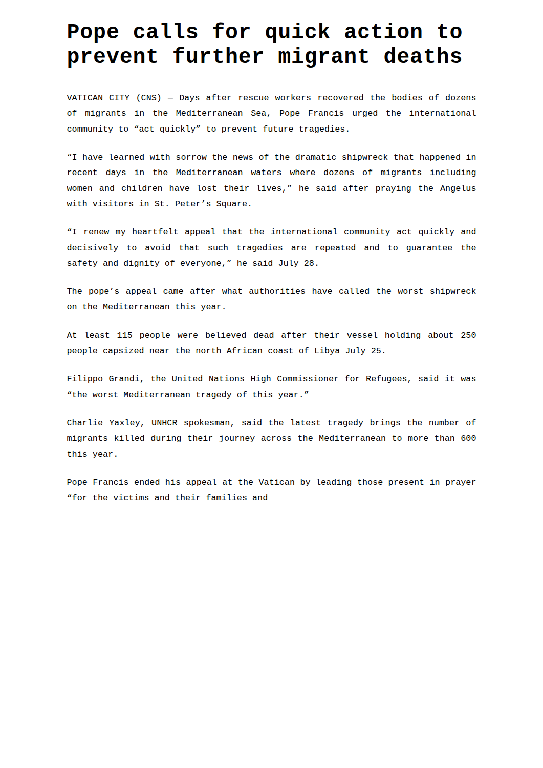Pope calls for quick action to prevent further migrant deaths
VATICAN CITY (CNS) — Days after rescue workers recovered the bodies of dozens of migrants in the Mediterranean Sea, Pope Francis urged the international community to “act quickly” to prevent future tragedies.
“I have learned with sorrow the news of the dramatic shipwreck that happened in recent days in the Mediterranean waters where dozens of migrants including women and children have lost their lives,” he said after praying the Angelus with visitors in St. Peter’s Square.
“I renew my heartfelt appeal that the international community act quickly and decisively to avoid that such tragedies are repeated and to guarantee the safety and dignity of everyone,” he said July 28.
The pope’s appeal came after what authorities have called the worst shipwreck on the Mediterranean this year.
At least 115 people were believed dead after their vessel holding about 250 people capsized near the north African coast of Libya July 25.
Filippo Grandi, the United Nations High Commissioner for Refugees, said it was “the worst Mediterranean tragedy of this year.”
Charlie Yaxley, UNHCR spokesman, said the latest tragedy brings the number of migrants killed during their journey across the Mediterranean to more than 600 this year.
Pope Francis ended his appeal at the Vatican by leading those present in prayer “for the victims and their families and